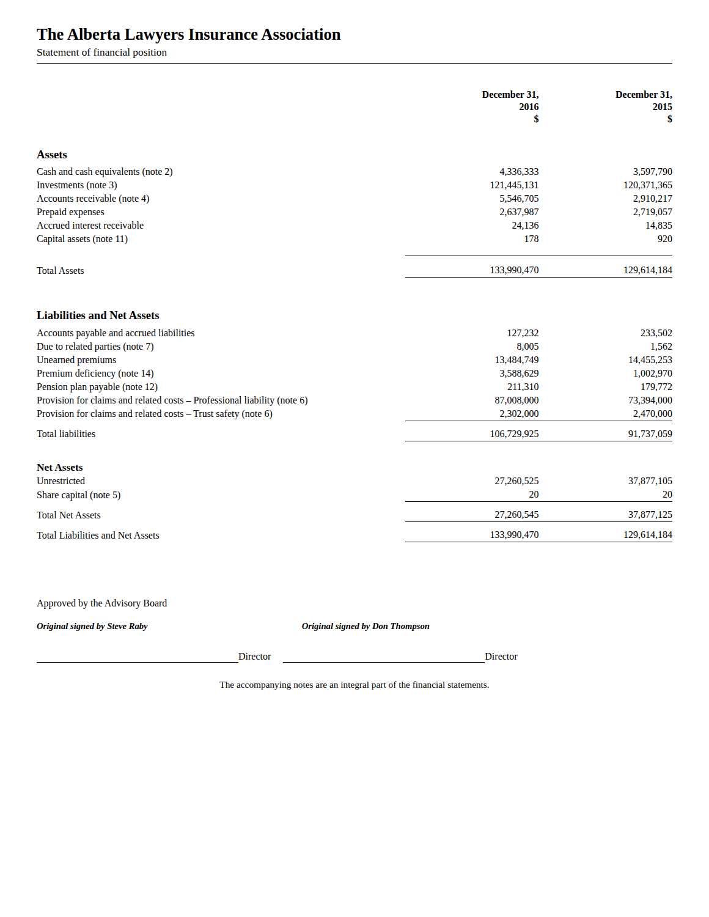The Alberta Lawyers Insurance Association
Statement of financial position
| | December 31, 2016 $ | December 31, 2015 $ |
| Assets | | |
| Cash and cash equivalents (note 2) | 4,336,333 | 3,597,790 |
| Investments (note 3) | 121,445,131 | 120,371,365 |
| Accounts receivable (note 4) | 5,546,705 | 2,910,217 |
| Prepaid expenses | 2,637,987 | 2,719,057 |
| Accrued interest receivable | 24,136 | 14,835 |
| Capital assets (note 11) | 178 | 920 |
| Total Assets | 133,990,470 | 129,614,184 |
| Liabilities and Net Assets | | |
| Accounts payable and accrued liabilities | 127,232 | 233,502 |
| Due to related parties (note 7) | 8,005 | 1,562 |
| Unearned premiums | 13,484,749 | 14,455,253 |
| Premium deficiency (note 14) | 3,588,629 | 1,002,970 |
| Pension plan payable (note 12) | 211,310 | 179,772 |
| Provision for claims and related costs – Professional liability (note 6) | 87,008,000 | 73,394,000 |
| Provision for claims and related costs – Trust safety (note 6) | 2,302,000 | 2,470,000 |
| Total liabilities | 106,729,925 | 91,737,059 |
| Net Assets | | |
| Unrestricted | 27,260,525 | 37,877,105 |
| Share capital (note 5) | 20 | 20 |
| Total Net Assets | 27,260,545 | 37,877,125 |
| Total Liabilities and Net Assets | 133,990,470 | 129,614,184 |
Approved by the Advisory Board
Original signed by Steve Raby Original signed by Don Thompson
Director Director
The accompanying notes are an integral part of the financial statements.